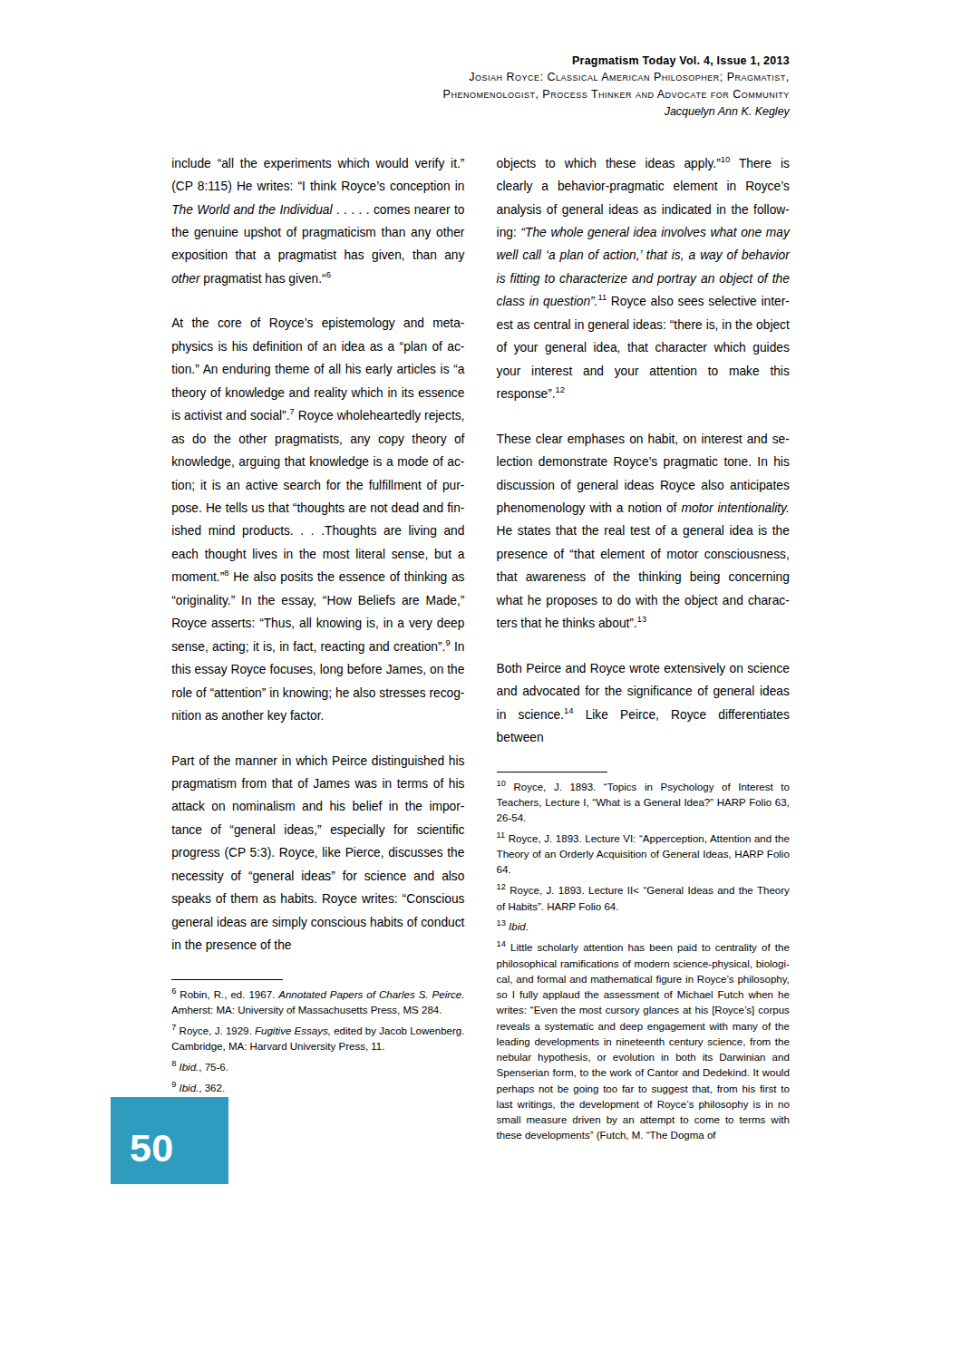Pragmatism Today Vol. 4, Issue 1, 2013
Josiah Royce: Classical American Philosopher; Pragmatist,
Phenomenologist, Process Thinker and Advocate for Community
Jacquelyn Ann K. Kegley
include “all the experiments which would verify it.” (CP 8:115) He writes: “I think Royce’s conception in The World and the Individual . . . . . comes nearer to the genuine upshot of pragmaticism than any other exposition that a pragmatist has given, than any other pragmatist has given.“6
At the core of Royce’s epistemology and metaphysics is his definition of an idea as a “plan of action.” An enduring theme of all his early articles is “a theory of knowledge and reality which in its essence is activist and social”.7 Royce wholeheartedly rejects, as do the other pragmatists, any copy theory of knowledge, arguing that knowledge is a mode of action; it is an active search for the fulfillment of purpose. He tells us that “thoughts are not dead and finished mind products. . . .Thoughts are living and each thought lives in the most literal sense, but a moment.”8 He also posits the essence of thinking as “originality.” In the essay, “How Beliefs are Made,” Royce asserts: “Thus, all knowing is, in a very deep sense, acting; it is, in fact, reacting and creation”.9 In this essay Royce focuses, long before James, on the role of “attention” in knowing; he also stresses recognition as another key factor.
Part of the manner in which Peirce distinguished his pragmatism from that of James was in terms of his attack on nominalism and his belief in the importance of “general ideas,” especially for scientific progress (CP 5:3). Royce, like Pierce, discusses the necessity of “general ideas” for science and also speaks of them as habits. Royce writes: “Conscious general ideas are simply conscious habits of conduct in the presence of the
6 Robin, R., ed. 1967. Annotated Papers of Charles S. Peirce. Amherst: MA: University of Massachusetts Press, MS 284.
7 Royce, J. 1929. Fugitive Essays, edited by Jacob Lowenberg. Cambridge, MA: Harvard University Press, 11.
8 Ibid., 75-6.
9 Ibid., 362.
objects to which these ideas apply.”10 There is clearly a behavior-pragmatic element in Royce’s analysis of general ideas as indicated in the following: “The whole general idea involves what one may well call ‘a plan of action,’ that is, a way of behavior is fitting to characterize and portray an object of the class in question”.11 Royce also sees selective interest as central in general ideas: “there is, in the object of your general idea, that character which guides your interest and your attention to make this response”.12
These clear emphases on habit, on interest and selection demonstrate Royce’s pragmatic tone. In his discussion of general ideas Royce also anticipates phenomenology with a notion of motor intentionality. He states that the real test of a general idea is the presence of “that element of motor consciousness, that awareness of the thinking being concerning what he proposes to do with the object and characters that he thinks about”.13
Both Peirce and Royce wrote extensively on science and advocated for the significance of general ideas in science.14 Like Peirce, Royce differentiates between
10 Royce, J. 1893. “Topics in Psychology of Interest to Teachers, Lecture I, “What is a General Idea?” HARP Folio 63, 26-54.
11 Royce, J. 1893. Lecture VI: “Apperception, Attention and the Theory of an Orderly Acquisition of General Ideas, HARP Folio 64.
12 Royce, J. 1893. Lecture II< “General Ideas and the Theory of Habits”. HARP Folio 64.
13 Ibid.
14 Little scholarly attention has been paid to centrality of the philosophical ramifications of modern science-physical, biological, and formal and mathematical figure in Royce’s philosophy, so I fully applaud the assessment of Michael Futch when he writes: “Even the most cursory glances at his [Royce’s] corpus reveals a systematic and deep engagement with many of the leading developments in nineteenth century science, from the nebular hypothesis, or evolution in both its Darwinian and Spenserian form, to the work of Cantor and Dedekind. It would perhaps not be going too far to suggest that, from his first to last writings, the development of Royce’s philosophy is in no small measure driven by an attempt to come to terms with these developments” (Futch, M. “The Dogma of
50